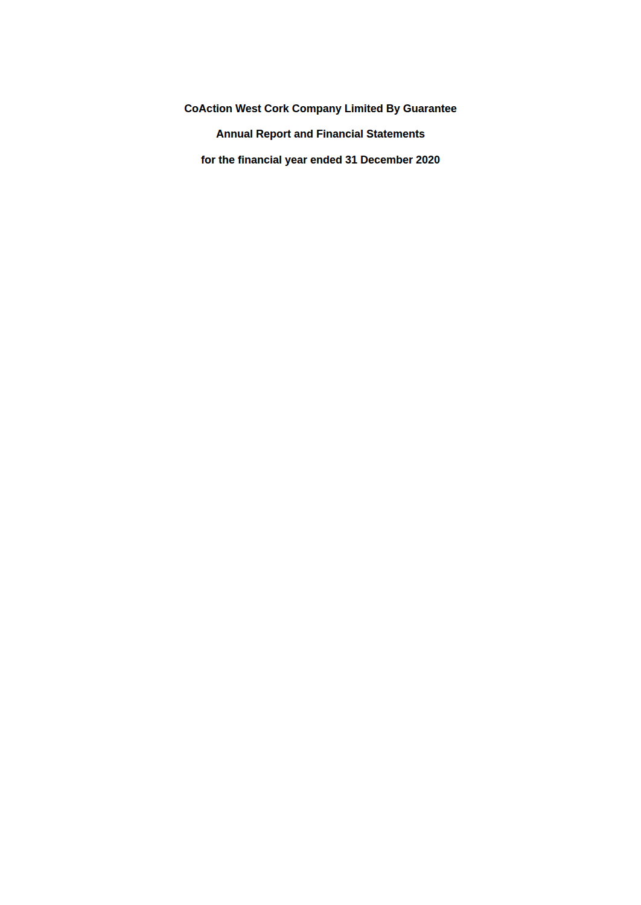CoAction West Cork Company Limited By Guarantee
Annual Report and Financial Statements
for the financial year ended 31 December 2020